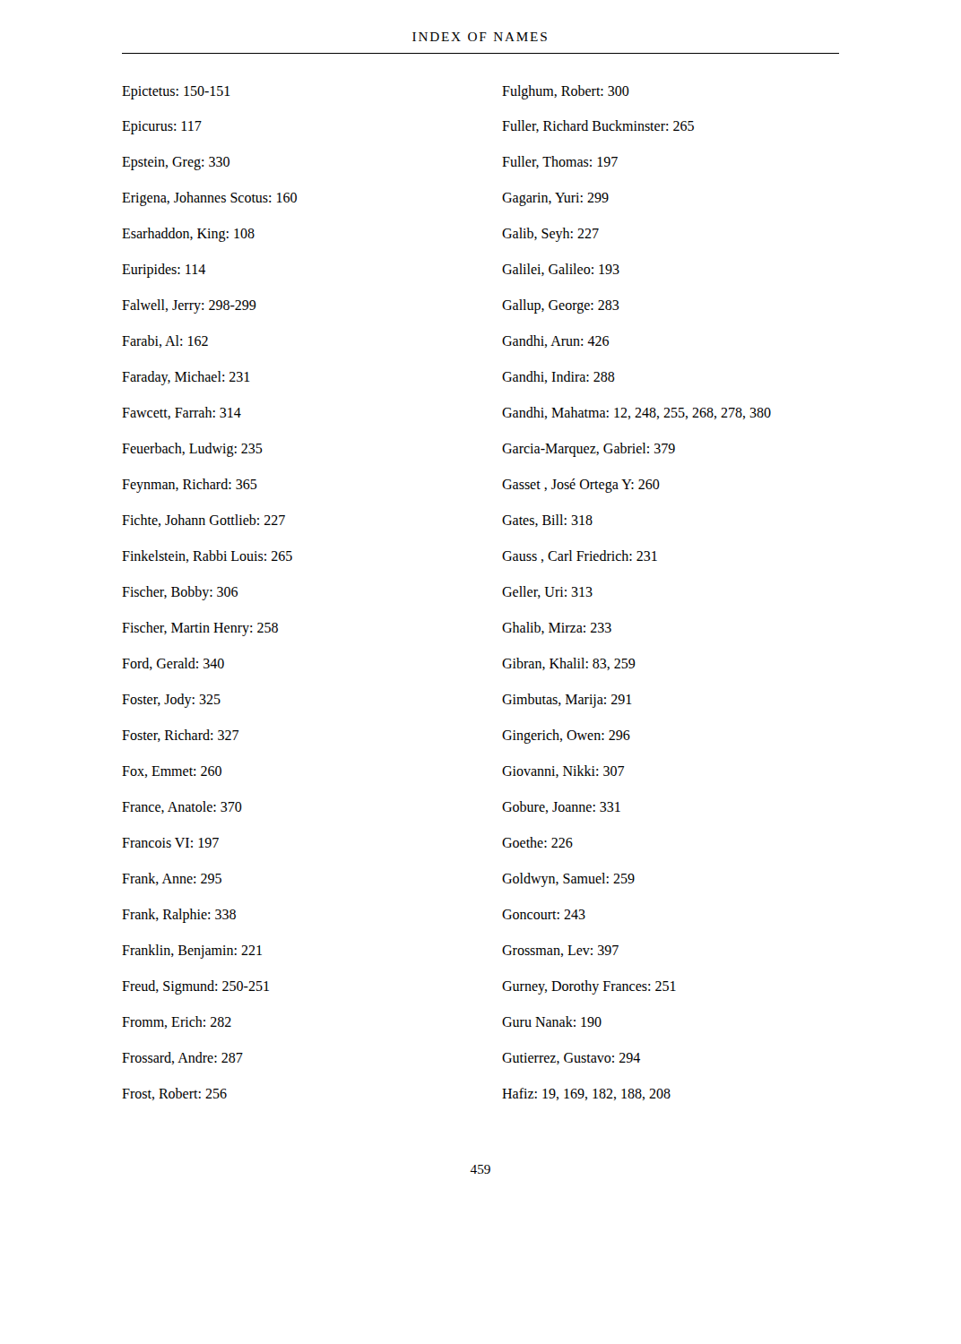INDEX OF NAMES
Epictetus: 150-151
Epicurus: 117
Epstein, Greg: 330
Erigena, Johannes Scotus: 160
Esarhaddon, King: 108
Euripides: 114
Falwell, Jerry: 298-299
Farabi, Al: 162
Faraday, Michael: 231
Fawcett, Farrah: 314
Feuerbach, Ludwig: 235
Feynman, Richard: 365
Fichte, Johann Gottlieb: 227
Finkelstein, Rabbi Louis: 265
Fischer, Bobby: 306
Fischer, Martin Henry: 258
Ford, Gerald: 340
Foster, Jody: 325
Foster, Richard: 327
Fox, Emmet: 260
France, Anatole: 370
Francois VI: 197
Frank, Anne: 295
Frank, Ralphie: 338
Franklin, Benjamin: 221
Freud, Sigmund: 250-251
Fromm, Erich: 282
Frossard, Andre: 287
Frost, Robert: 256
Fulghum, Robert: 300
Fuller, Richard Buckminster: 265
Fuller, Thomas: 197
Gagarin, Yuri: 299
Galib, Seyh: 227
Galilei, Galileo: 193
Gallup, George: 283
Gandhi, Arun: 426
Gandhi, Indira: 288
Gandhi, Mahatma: 12, 248, 255, 268, 278, 380
Garcia-Marquez, Gabriel: 379
Gasset , José Ortega Y: 260
Gates, Bill: 318
Gauss , Carl Friedrich: 231
Geller, Uri: 313
Ghalib, Mirza: 233
Gibran, Khalil: 83, 259
Gimbutas, Marija: 291
Gingerich, Owen: 296
Giovanni, Nikki: 307
Gobure, Joanne: 331
Goethe: 226
Goldwyn, Samuel: 259
Goncourt: 243
Grossman, Lev: 397
Gurney, Dorothy Frances: 251
Guru Nanak: 190
Gutierrez, Gustavo: 294
Hafiz: 19, 169, 182, 188, 208
459